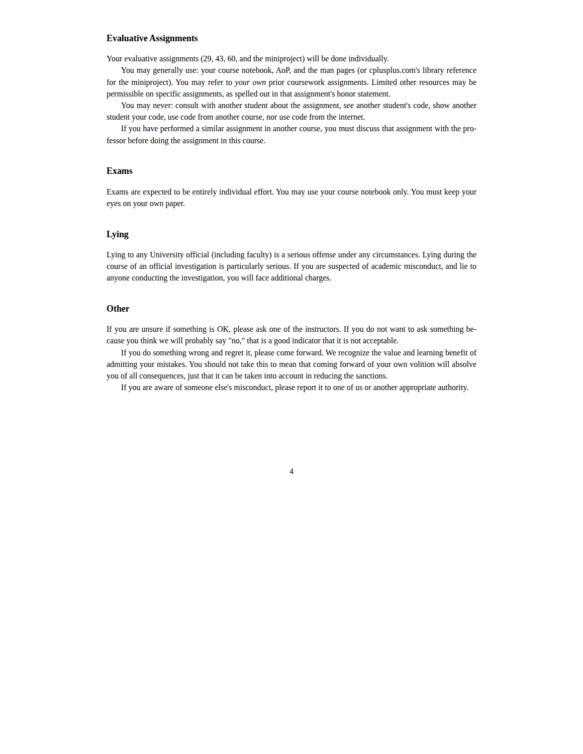Evaluative Assignments
Your evaluative assignments (29, 43, 60, and the miniproject) will be done individually.
You may generally use: your course notebook, AoP, and the man pages (or cplusplus.com's library reference for the miniproject). You may refer to your own prior coursework assignments. Limited other resources may be permissible on specific assignments, as spelled out in that assignment's honor statement.
You may never: consult with another student about the assignment, see another student's code, show another student your code, use code from another course, nor use code from the internet.
If you have performed a similar assignment in another course, you must discuss that assignment with the professor before doing the assignment in this course.
Exams
Exams are expected to be entirely individual effort. You may use your course notebook only. You must keep your eyes on your own paper.
Lying
Lying to any University official (including faculty) is a serious offense under any circumstances. Lying during the course of an official investigation is particularly serious. If you are suspected of academic misconduct, and lie to anyone conducting the investigation, you will face additional charges.
Other
If you are unsure if something is OK, please ask one of the instructors. If you do not want to ask something because you think we will probably say "no," that is a good indicator that it is not acceptable.
If you do something wrong and regret it, please come forward. We recognize the value and learning benefit of admitting your mistakes. You should not take this to mean that coming forward of your own volition will absolve you of all consequences, just that it can be taken into account in reducing the sanctions.
If you are aware of someone else's misconduct, please report it to one of us or another appropriate authority.
4